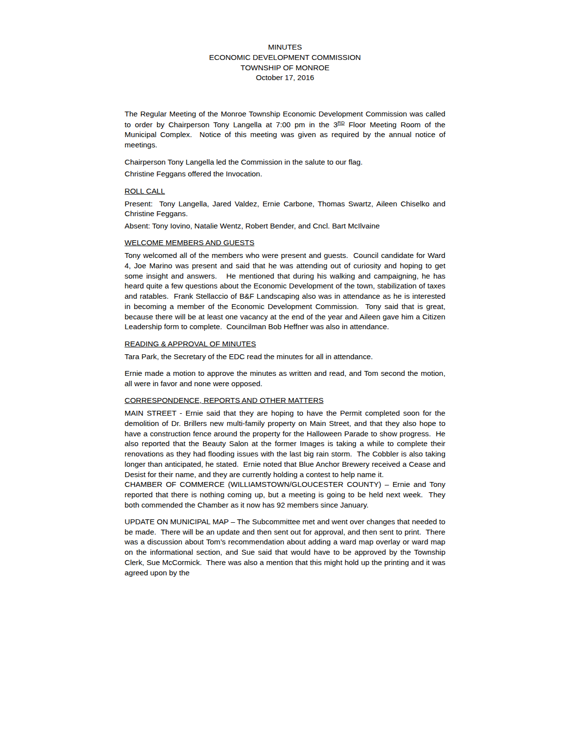MINUTES
ECONOMIC DEVELOPMENT COMMISSION
TOWNSHIP OF MONROE
October 17, 2016
The Regular Meeting of the Monroe Township Economic Development Commission was called to order by Chairperson Tony Langella at 7:00 pm in the 3RD Floor Meeting Room of the Municipal Complex. Notice of this meeting was given as required by the annual notice of meetings.
Chairperson Tony Langella led the Commission in the salute to our flag.
Christine Feggans offered the Invocation.
ROLL CALL
Present: Tony Langella, Jared Valdez, Ernie Carbone, Thomas Swartz, Aileen Chiselko and Christine Feggans.
Absent: Tony Iovino, Natalie Wentz, Robert Bender, and Cncl. Bart McIlvaine
WELCOME MEMBERS AND GUESTS
Tony welcomed all of the members who were present and guests. Council candidate for Ward 4, Joe Marino was present and said that he was attending out of curiosity and hoping to get some insight and answers. He mentioned that during his walking and campaigning, he has heard quite a few questions about the Economic Development of the town, stabilization of taxes and ratables. Frank Stellaccio of B&F Landscaping also was in attendance as he is interested in becoming a member of the Economic Development Commission. Tony said that is great, because there will be at least one vacancy at the end of the year and Aileen gave him a Citizen Leadership form to complete. Councilman Bob Heffner was also in attendance.
READING & APPROVAL OF MINUTES
Tara Park, the Secretary of the EDC read the minutes for all in attendance.
Ernie made a motion to approve the minutes as written and read, and Tom second the motion, all were in favor and none were opposed.
CORRESPONDENCE, REPORTS AND OTHER MATTERS
MAIN STREET - Ernie said that they are hoping to have the Permit completed soon for the demolition of Dr. Brillers new multi-family property on Main Street, and that they also hope to have a construction fence around the property for the Halloween Parade to show progress. He also reported that the Beauty Salon at the former Images is taking a while to complete their renovations as they had flooding issues with the last big rain storm. The Cobbler is also taking longer than anticipated, he stated. Ernie noted that Blue Anchor Brewery received a Cease and Desist for their name, and they are currently holding a contest to help name it.
CHAMBER OF COMMERCE (WILLIAMSTOWN/GLOUCESTER COUNTY) – Ernie and Tony reported that there is nothing coming up, but a meeting is going to be held next week. They both commended the Chamber as it now has 92 members since January.
UPDATE ON MUNICIPAL MAP – The Subcommittee met and went over changes that needed to be made. There will be an update and then sent out for approval, and then sent to print. There was a discussion about Tom’s recommendation about adding a ward map overlay or ward map on the informational section, and Sue said that would have to be approved by the Township Clerk, Sue McCormick. There was also a mention that this might hold up the printing and it was agreed upon by the